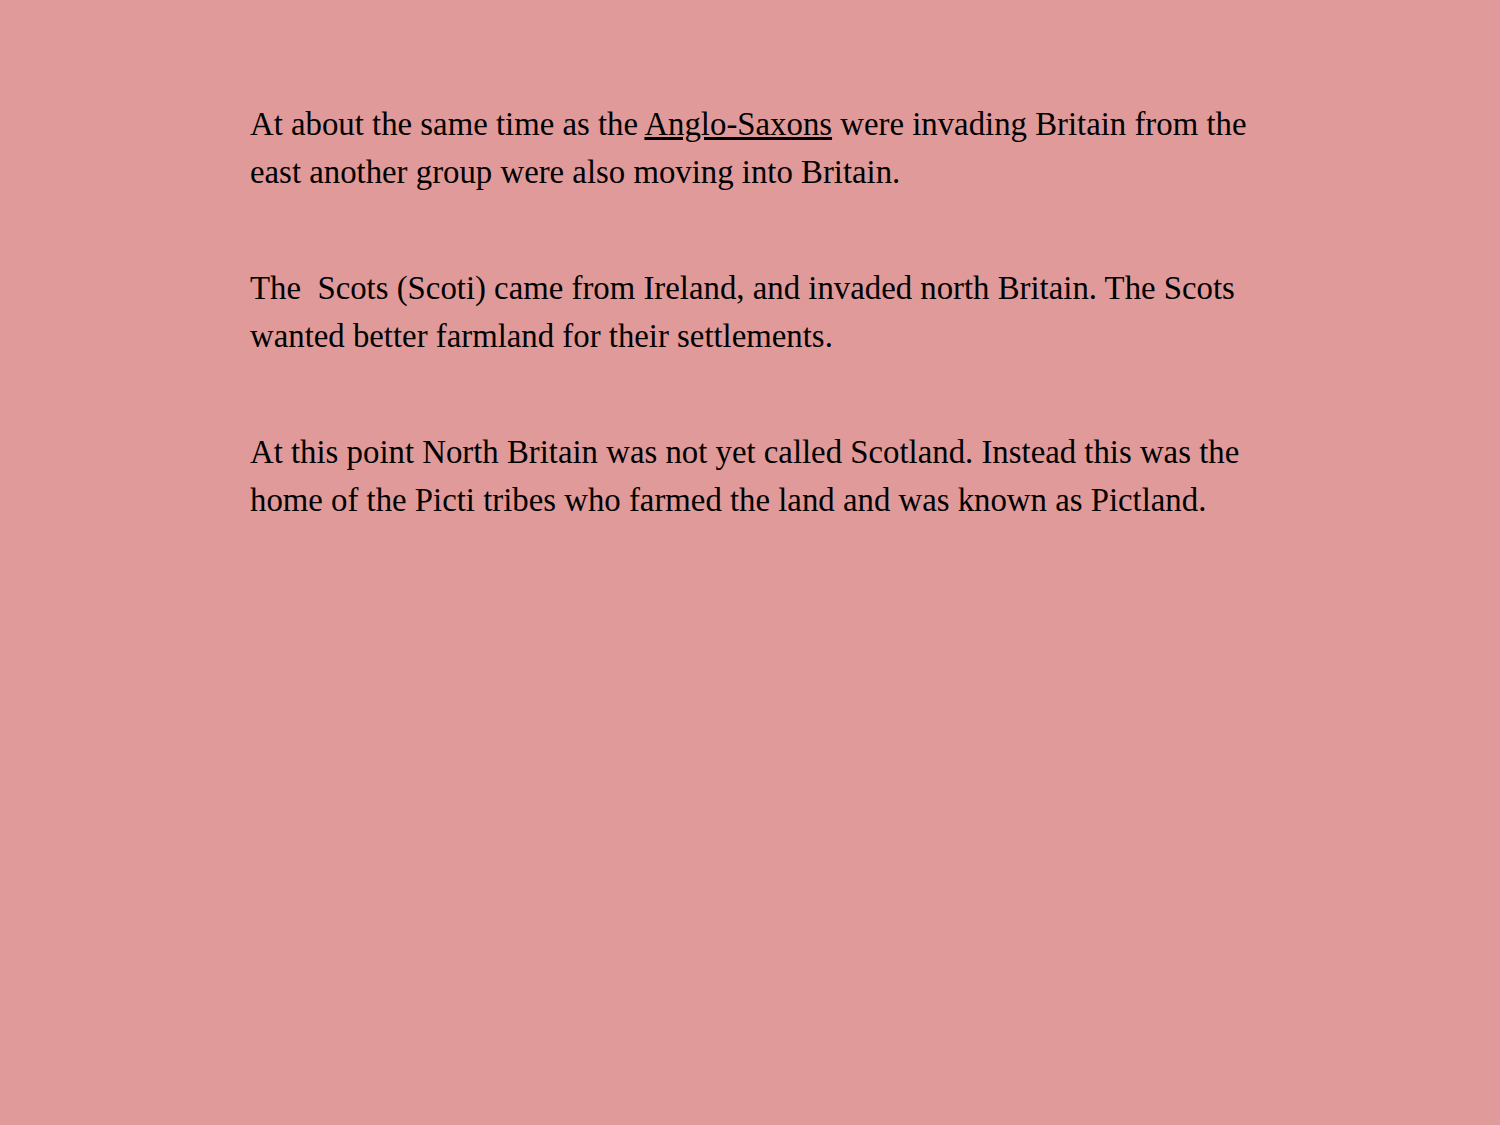At about the same time as the Anglo-Saxons were invading Britain from the east another group were also moving into Britain.
The Scots (Scoti) came from Ireland, and invaded north Britain. The Scots wanted better farmland for their settlements.
At this point North Britain was not yet called Scotland. Instead this was the home of the Picti tribes who farmed the land and was known as Pictland.